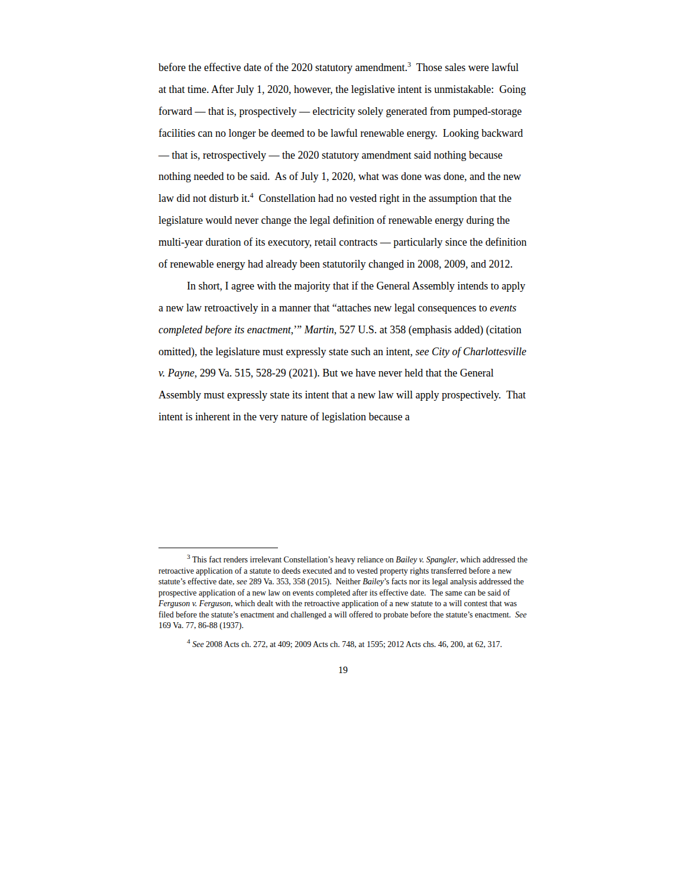before the effective date of the 2020 statutory amendment.3 Those sales were lawful at that time. After July 1, 2020, however, the legislative intent is unmistakable: Going forward — that is, prospectively — electricity solely generated from pumped-storage facilities can no longer be deemed to be lawful renewable energy. Looking backward — that is, retrospectively — the 2020 statutory amendment said nothing because nothing needed to be said. As of July 1, 2020, what was done was done, and the new law did not disturb it.4 Constellation had no vested right in the assumption that the legislature would never change the legal definition of renewable energy during the multi-year duration of its executory, retail contracts — particularly since the definition of renewable energy had already been statutorily changed in 2008, 2009, and 2012.
In short, I agree with the majority that if the General Assembly intends to apply a new law retroactively in a manner that “attaches new legal consequences to events completed before its enactment,’” Martin, 527 U.S. at 358 (emphasis added) (citation omitted), the legislature must expressly state such an intent, see City of Charlottesville v. Payne, 299 Va. 515, 528-29 (2021). But we have never held that the General Assembly must expressly state its intent that a new law will apply prospectively. That intent is inherent in the very nature of legislation because a
3 This fact renders irrelevant Constellation’s heavy reliance on Bailey v. Spangler, which addressed the retroactive application of a statute to deeds executed and to vested property rights transferred before a new statute’s effective date, see 289 Va. 353, 358 (2015). Neither Bailey’s facts nor its legal analysis addressed the prospective application of a new law on events completed after its effective date. The same can be said of Ferguson v. Ferguson, which dealt with the retroactive application of a new statute to a will contest that was filed before the statute’s enactment and challenged a will offered to probate before the statute’s enactment. See 169 Va. 77, 86-88 (1937).
4 See 2008 Acts ch. 272, at 409; 2009 Acts ch. 748, at 1595; 2012 Acts chs. 46, 200, at 62, 317.
19